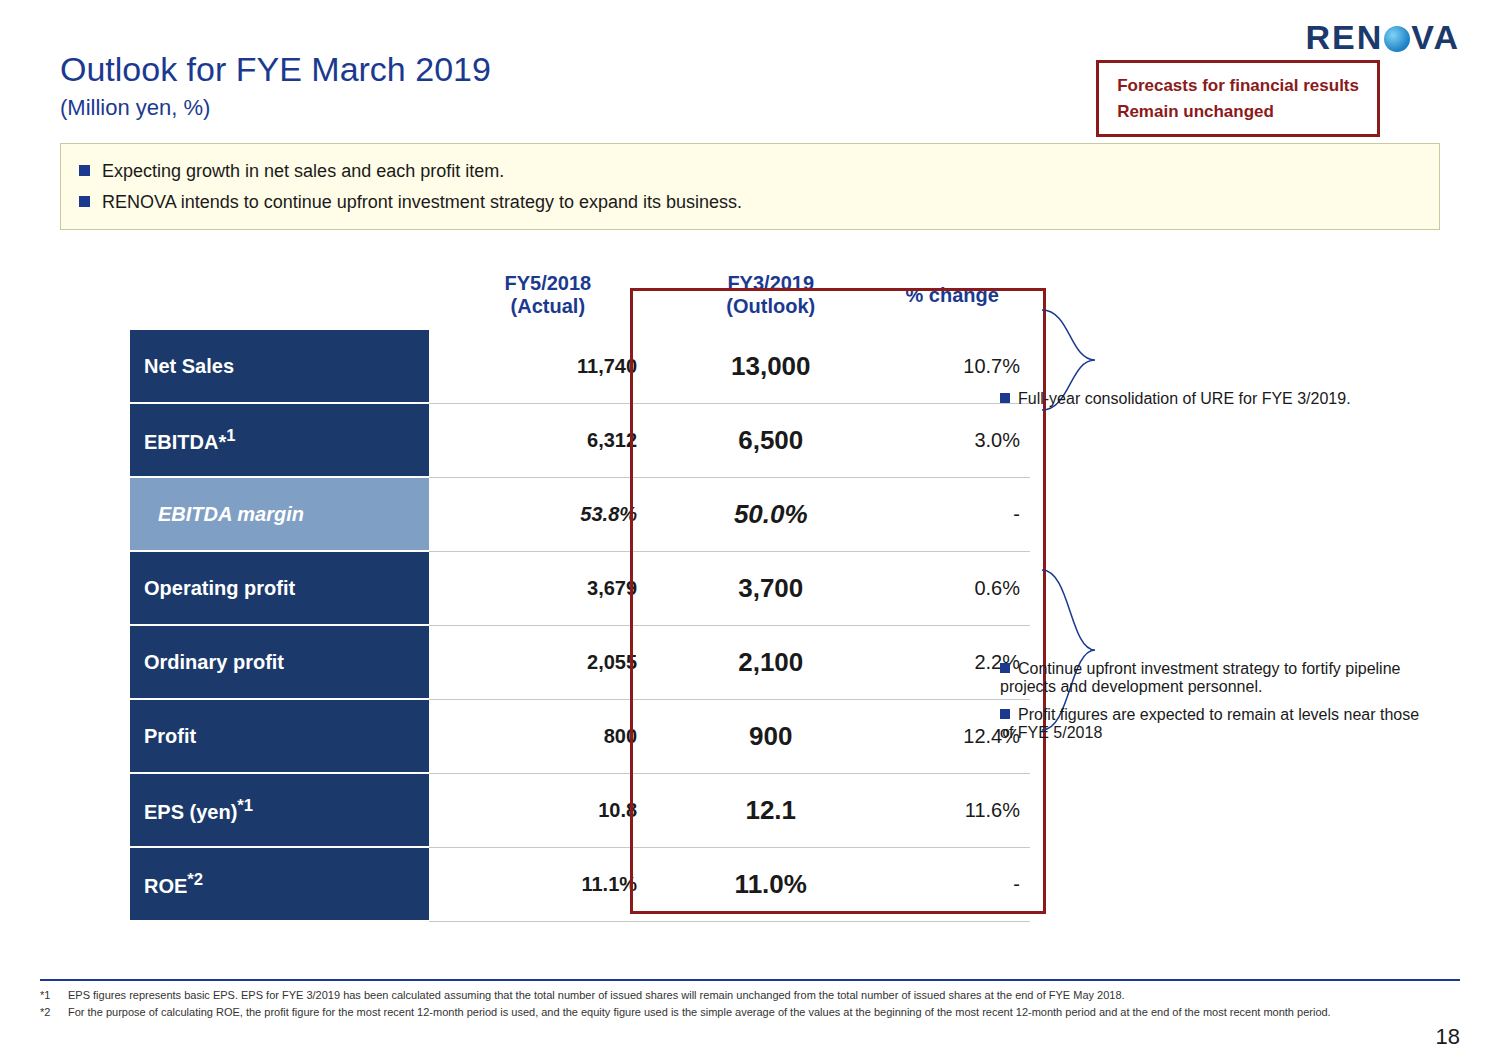REN VA
Outlook for FYE March 2019
(Million yen, %)
Forecasts for financial results
Remain unchanged
Expecting growth in net sales and each profit item.
RENOVA intends to continue upfront investment strategy to expand its business.
| | FY5/2018 (Actual) | FY3/2019 (Outlook) | % change |
| --- | --- | --- | --- |
| Net Sales | 11,740 | 13,000 | 10.7% |
| EBITDA* 1 | 6,312 | 6,500 | 3.0% |
| EBITDA margin | 53.8% | 50.0% | - |
| Operating profit | 3,679 | 3,700 | 0.6% |
| Ordinary profit | 2,055 | 2,100 | 2.2% |
| Profit | 800 | 900 | 12.4% |
| EPS (yen) *1 | 10.8 | 12.1 | 11.6% |
| ROE *2 | 11.1% | 11.0% | - |
Full-year consolidation of URE for FYE 3/2019.
Continue upfront investment strategy to fortify pipeline projects and development personnel.
Profit figures are expected to remain at levels near those of FYE 5/2018
*1 EPS figures represents basic EPS. EPS for FYE 3/2019 has been calculated assuming that the total number of issued shares will remain unchanged from the total number of issued shares at the end of FYE May 2018.
*2 For the purpose of calculating ROE, the profit figure for the most recent 12-month period is used, and the equity figure used is the simple average of the values at the beginning of the most recent 12-month period and at the end of the most recent month period.
18